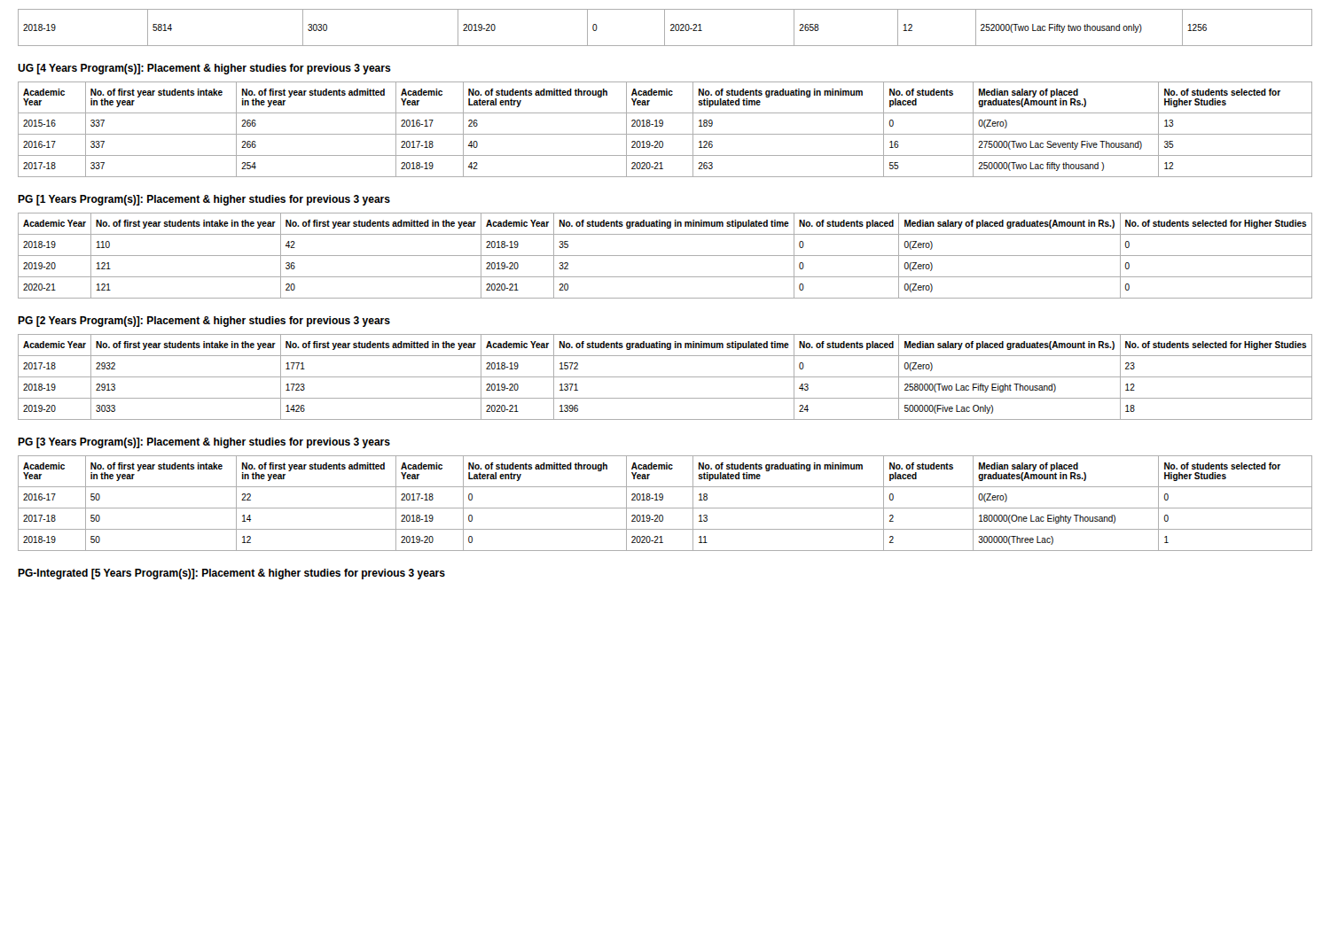| 2018-19 | 5814 | 3030 | 2019-20 | 0 | 2020-21 | 2658 | 12 | 252000(Two Lac Fifty two thousand only) | 1256 |
UG [4 Years Program(s)]: Placement & higher studies for previous 3 years
| Academic Year | No. of first year students intake in the year | No. of first year students admitted in the year | Academic Year | No. of students admitted through Lateral entry | Academic Year | No. of students graduating in minimum stipulated time | No. of students placed | Median salary of placed graduates(Amount in Rs.) | No. of students selected for Higher Studies |
| --- | --- | --- | --- | --- | --- | --- | --- | --- | --- |
| 2015-16 | 337 | 266 | 2016-17 | 26 | 2018-19 | 189 | 0 | 0(Zero) | 13 |
| 2016-17 | 337 | 266 | 2017-18 | 40 | 2019-20 | 126 | 16 | 275000(Two Lac Seventy Five Thousand) | 35 |
| 2017-18 | 337 | 254 | 2018-19 | 42 | 2020-21 | 263 | 55 | 250000(Two Lac fifty thousand ) | 12 |
PG [1 Years Program(s)]: Placement & higher studies for previous 3 years
| Academic Year | No. of first year students intake in the year | No. of first year students admitted in the year | Academic Year | No. of students graduating in minimum stipulated time | No. of students placed | Median salary of placed graduates(Amount in Rs.) | No. of students selected for Higher Studies |
| --- | --- | --- | --- | --- | --- | --- | --- |
| 2018-19 | 110 | 42 | 2018-19 | 35 | 0 | 0(Zero) | 0 |
| 2019-20 | 121 | 36 | 2019-20 | 32 | 0 | 0(Zero) | 0 |
| 2020-21 | 121 | 20 | 2020-21 | 20 | 0 | 0(Zero) | 0 |
PG [2 Years Program(s)]: Placement & higher studies for previous 3 years
| Academic Year | No. of first year students intake in the year | No. of first year students admitted in the year | Academic Year | No. of students graduating in minimum stipulated time | No. of students placed | Median salary of placed graduates(Amount in Rs.) | No. of students selected for Higher Studies |
| --- | --- | --- | --- | --- | --- | --- | --- |
| 2017-18 | 2932 | 1771 | 2018-19 | 1572 | 0 | 0(Zero) | 23 |
| 2018-19 | 2913 | 1723 | 2019-20 | 1371 | 43 | 258000(Two Lac Fifty Eight Thousand) | 12 |
| 2019-20 | 3033 | 1426 | 2020-21 | 1396 | 24 | 500000(Five Lac Only) | 18 |
PG [3 Years Program(s)]: Placement & higher studies for previous 3 years
| Academic Year | No. of first year students intake in the year | No. of first year students admitted in the year | Academic Year | No. of students admitted through Lateral entry | Academic Year | No. of students graduating in minimum stipulated time | No. of students placed | Median salary of placed graduates(Amount in Rs.) | No. of students selected for Higher Studies |
| --- | --- | --- | --- | --- | --- | --- | --- | --- | --- |
| 2016-17 | 50 | 22 | 2017-18 | 0 | 2018-19 | 18 | 0 | 0(Zero) | 0 |
| 2017-18 | 50 | 14 | 2018-19 | 0 | 2019-20 | 13 | 2 | 180000(One Lac Eighty Thousand) | 0 |
| 2018-19 | 50 | 12 | 2019-20 | 0 | 2020-21 | 11 | 2 | 300000(Three Lac) | 1 |
PG-Integrated [5 Years Program(s)]: Placement & higher studies for previous 3 years